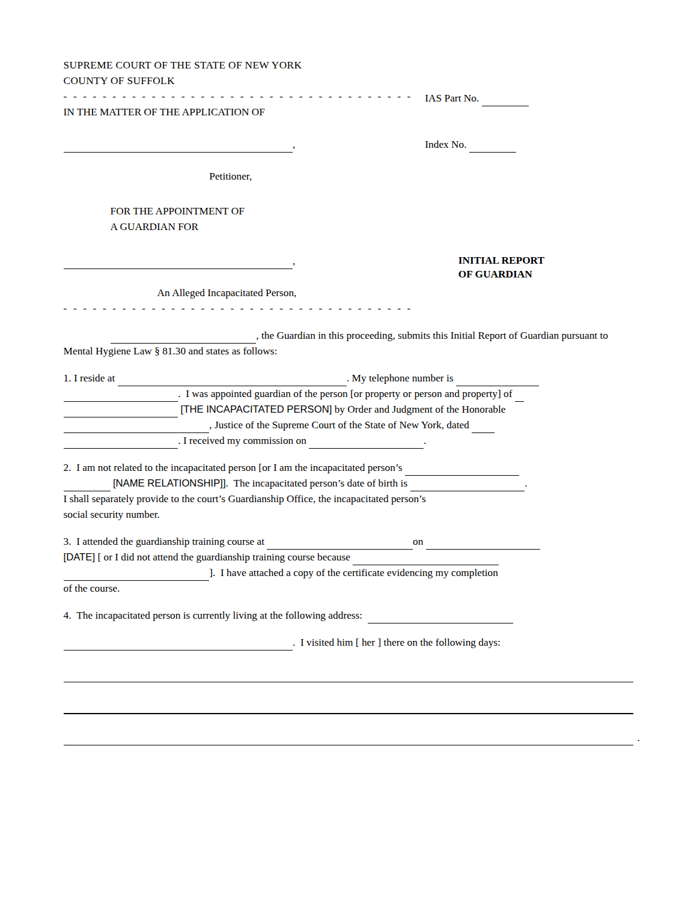SUPREME COURT OF THE STATE OF NEW YORK
COUNTY OF SUFFOLK
| - - - - - - - - - - - - - - - - - - - - - - - - - - - - - - - - - - - - IN THE MATTER OF THE APPLICATION OF | IAS Part No. |
| , Petitioner, | Index No. |
| FOR THE APPOINTMENT OF A GUARDIAN FOR | |
| , An Alleged Incapacitated Person, - - - - - - - - - - - - - - - - - - - - - - - - - - - - - - - - - - - - | INITIAL REPORT OF GUARDIAN |
, the Guardian in this proceeding, submits this Initial Report of Guardian pursuant to Mental Hygiene Law § 81.30 and states as follows:
1. I reside at . My telephone number is
. I was appointed guardian of the person [or property or person and property] of
[THE INCAPACITATED PERSON] by Order and Judgment of the Honorable
, Justice of the Supreme Court of the State of New York, dated
. I received my commission on .
2. I am not related to the incapacitated person [or I am the incapacitated person’s
[NAME RELATIONSHIP]]. The incapacitated person’s date of birth is .
I shall separately provide to the court’s Guardianship Office, the incapacitated person’s
social security number.
3. I attended the guardianship training course at on
[DATE] [ or I did not attend the guardianship training course because
]. I have attached a copy of the certificate evidencing my completion
of the course.
4. The incapacitated person is currently living at the following address:
. I visited him [ her ] there on the following days:
.